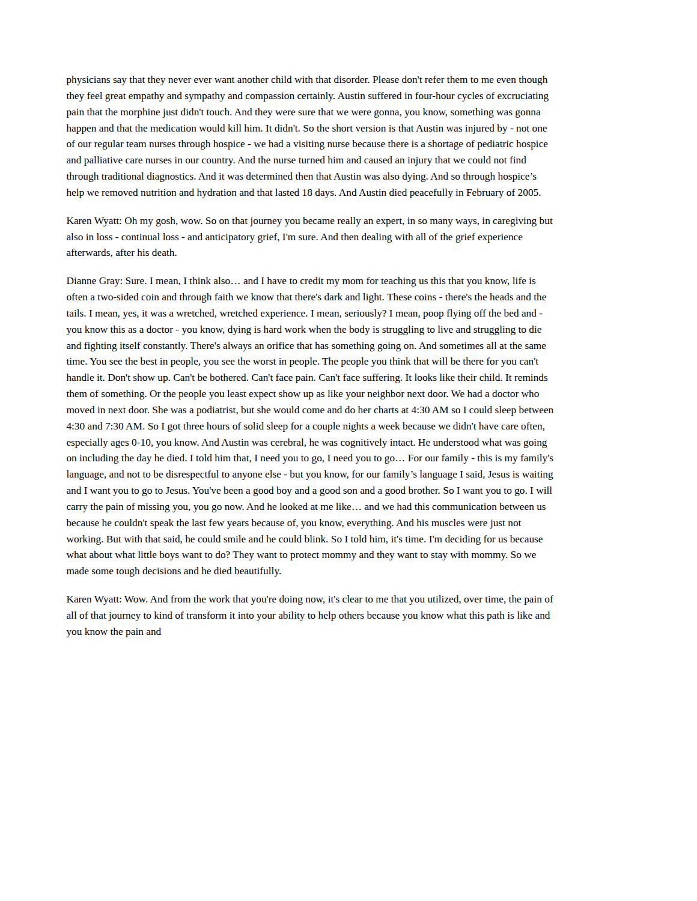physicians say that they never ever want another child with that disorder. Please don't refer them to me even though they feel great empathy and sympathy and compassion certainly. Austin suffered in four-hour cycles of excruciating pain that the morphine just didn't touch. And they were sure that we were gonna, you know, something was gonna happen and that the medication would kill him. It didn't. So the short version is that Austin was injured by - not one of our regular team nurses through hospice - we had a visiting nurse because there is a shortage of pediatric hospice and palliative care nurses in our country. And the nurse turned him and caused an injury that we could not find through traditional diagnostics. And it was determined then that Austin was also dying. And so through hospice’s help we removed nutrition and hydration and that lasted 18 days. And Austin died peacefully in February of 2005.
Karen Wyatt: Oh my gosh, wow. So on that journey you became really an expert, in so many ways, in caregiving but also in loss - continual loss - and anticipatory grief, I'm sure. And then dealing with all of the grief experience afterwards, after his death.
Dianne Gray: Sure. I mean, I think also… and I have to credit my mom for teaching us this that you know, life is often a two-sided coin and through faith we know that there's dark and light. These coins - there's the heads and the tails. I mean, yes, it was a wretched, wretched experience. I mean, seriously? I mean, poop flying off the bed and - you know this as a doctor - you know, dying is hard work when the body is struggling to live and struggling to die and fighting itself constantly. There's always an orifice that has something going on. And sometimes all at the same time. You see the best in people, you see the worst in people. The people you think that will be there for you can't handle it. Don't show up. Can't be bothered. Can't face pain. Can't face suffering. It looks like their child. It reminds them of something. Or the people you least expect show up as like your neighbor next door. We had a doctor who moved in next door. She was a podiatrist, but she would come and do her charts at 4:30 AM so I could sleep between 4:30 and 7:30 AM. So I got three hours of solid sleep for a couple nights a week because we didn't have care often, especially ages 0-10, you know. And Austin was cerebral, he was cognitively intact. He understood what was going on including the day he died. I told him that, I need you to go, I need you to go… For our family - this is my family's language, and not to be disrespectful to anyone else - but you know, for our family’s language I said, Jesus is waiting and I want you to go to Jesus. You've been a good boy and a good son and a good brother. So I want you to go. I will carry the pain of missing you, you go now. And he looked at me like… and we had this communication between us because he couldn't speak the last few years because of, you know, everything. And his muscles were just not working. But with that said, he could smile and he could blink. So I told him, it's time. I'm deciding for us because what about what little boys want to do? They want to protect mommy and they want to stay with mommy. So we made some tough decisions and he died beautifully.
Karen Wyatt: Wow. And from the work that you're doing now, it's clear to me that you utilized, over time, the pain of all of that journey to kind of transform it into your ability to help others because you know what this path is like and you know the pain and